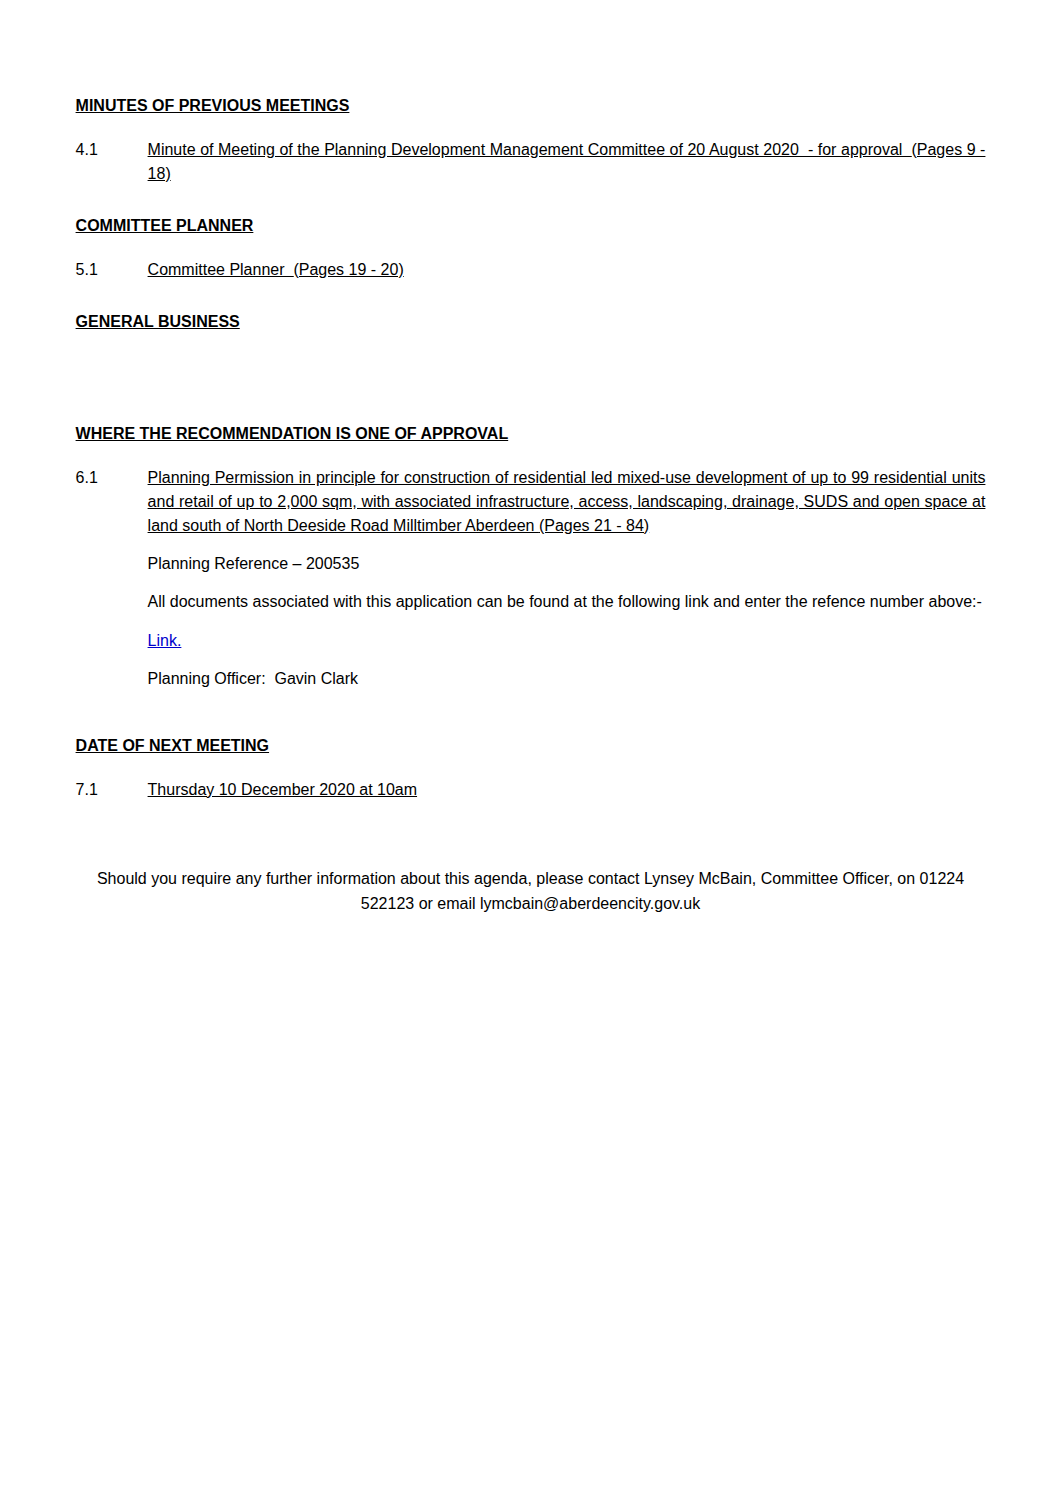MINUTES OF PREVIOUS MEETINGS
4.1
Minute of Meeting of the Planning Development Management Committee of 20 August 2020 - for approval (Pages 9 - 18)
COMMITTEE PLANNER
5.1
Committee Planner (Pages 19 - 20)
GENERAL BUSINESS
WHERE THE RECOMMENDATION IS ONE OF APPROVAL
6.1
Planning Permission in principle for construction of residential led mixed-use development of up to 99 residential units and retail of up to 2,000 sqm, with associated infrastructure, access, landscaping, drainage, SUDS and open space at land south of North Deeside Road Milltimber Aberdeen (Pages 21 - 84)
Planning Reference – 200535
All documents associated with this application can be found at the following link and enter the refence number above:-
Link.
Planning Officer: Gavin Clark
DATE OF NEXT MEETING
7.1
Thursday 10 December 2020 at 10am
Should you require any further information about this agenda, please contact Lynsey McBain, Committee Officer, on 01224 522123 or email lymcbain@aberdeencity.gov.uk